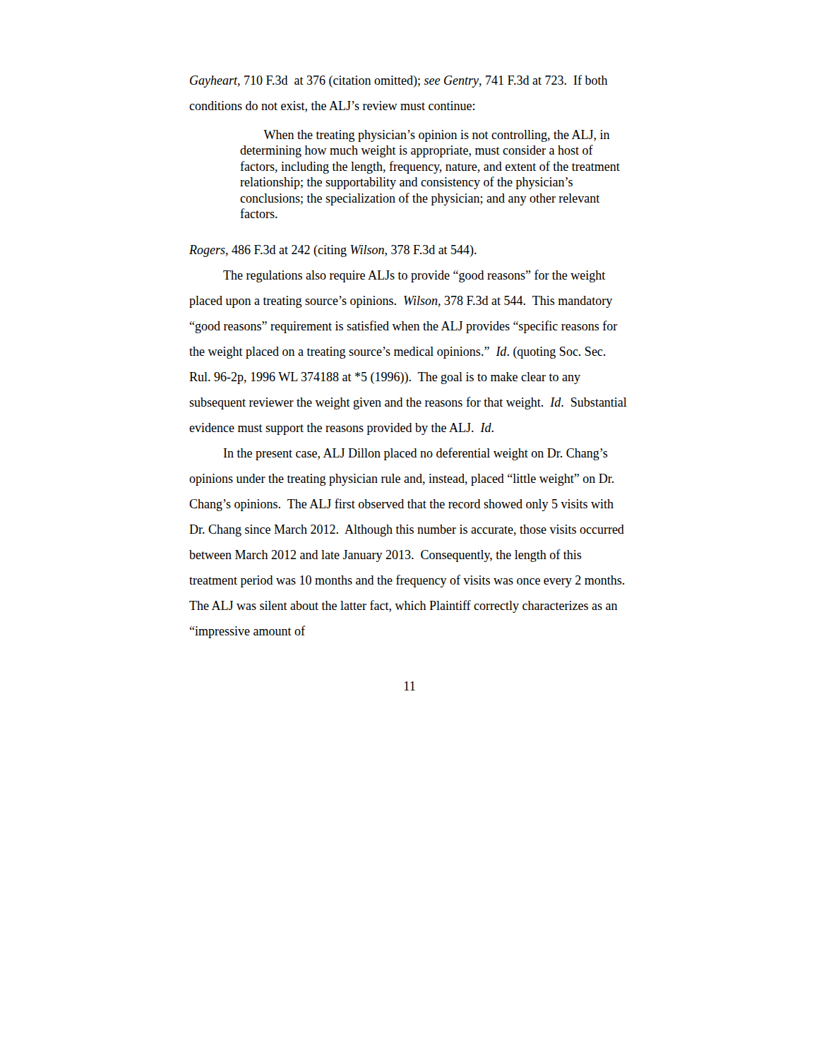Gayheart, 710 F.3d at 376 (citation omitted); see Gentry, 741 F.3d at 723. If both conditions do not exist, the ALJ’s review must continue:
When the treating physician’s opinion is not controlling, the ALJ, in determining how much weight is appropriate, must consider a host of factors, including the length, frequency, nature, and extent of the treatment relationship; the supportability and consistency of the physician’s conclusions; the specialization of the physician; and any other relevant factors.
Rogers, 486 F.3d at 242 (citing Wilson, 378 F.3d at 544).
The regulations also require ALJs to provide “good reasons” for the weight placed upon a treating source’s opinions. Wilson, 378 F.3d at 544. This mandatory “good reasons” requirement is satisfied when the ALJ provides “specific reasons for the weight placed on a treating source’s medical opinions.” Id. (quoting Soc. Sec. Rul. 96-2p, 1996 WL 374188 at *5 (1996)). The goal is to make clear to any subsequent reviewer the weight given and the reasons for that weight. Id. Substantial evidence must support the reasons provided by the ALJ. Id.
In the present case, ALJ Dillon placed no deferential weight on Dr. Chang’s opinions under the treating physician rule and, instead, placed “little weight” on Dr. Chang’s opinions. The ALJ first observed that the record showed only 5 visits with Dr. Chang since March 2012. Although this number is accurate, those visits occurred between March 2012 and late January 2013. Consequently, the length of this treatment period was 10 months and the frequency of visits was once every 2 months. The ALJ was silent about the latter fact, which Plaintiff correctly characterizes as an “impressive amount of
11